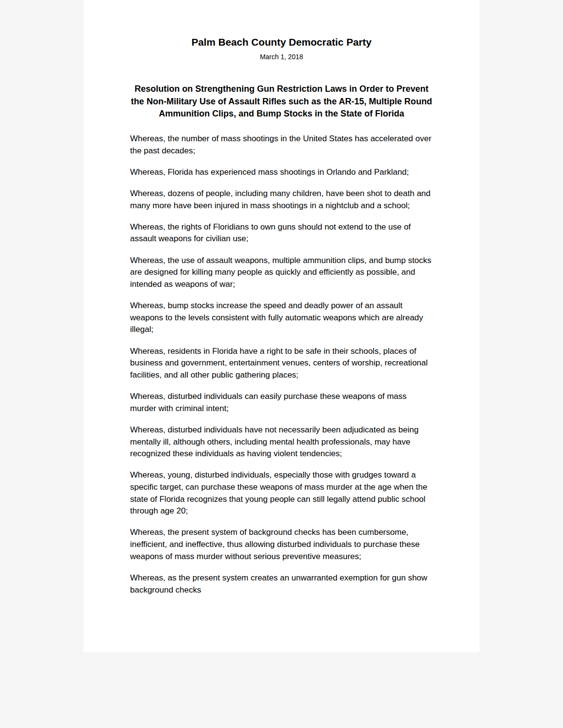Palm Beach County Democratic Party
March 1, 2018
Resolution on Strengthening Gun Restriction Laws in Order to Prevent the Non-Military Use of Assault Rifles such as the AR-15, Multiple Round Ammunition Clips, and Bump Stocks in the State of Florida
Whereas, the number of mass shootings in the United States has accelerated over the past decades;
Whereas, Florida has experienced mass shootings in Orlando and Parkland;
Whereas, dozens of people, including many children, have been shot to death and many more have been injured in mass shootings in a nightclub and a school;
Whereas, the rights of Floridians to own guns should not extend to the use of assault weapons for civilian use;
Whereas, the use of assault weapons, multiple ammunition clips, and bump stocks are designed for killing many people as quickly and efficiently as possible, and intended as weapons of war;
Whereas, bump stocks increase the speed and deadly power of an assault weapons to the levels consistent with fully automatic weapons which are already illegal;
Whereas, residents in Florida have a right to be safe in their schools, places of business and government, entertainment venues, centers of worship, recreational facilities, and all other public gathering places;
Whereas, disturbed individuals can easily purchase these weapons of mass murder with criminal intent;
Whereas, disturbed individuals have not necessarily been adjudicated as being mentally ill, although others, including mental health professionals, may have recognized these individuals as having violent tendencies;
Whereas, young, disturbed individuals, especially those with grudges toward a specific target, can purchase these weapons of mass murder at the age when the state of Florida recognizes that young people can still legally attend public school through age 20;
Whereas, the present system of background checks has been cumbersome, inefficient, and ineffective, thus allowing disturbed individuals to purchase these weapons of mass murder without serious preventive measures;
Whereas, as the present system creates an unwarranted exemption for gun show background checks